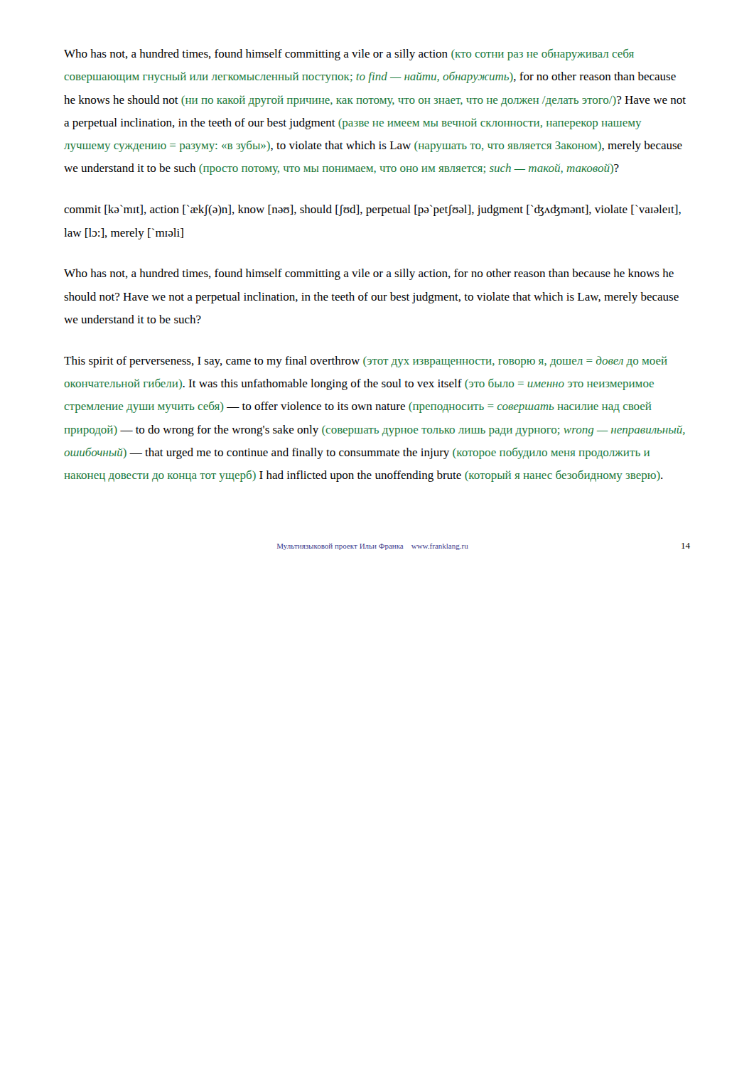Who has not, a hundred times, found himself committing a vile or a silly action (кто сотни раз не обнаруживал себя совершающим гнусный или легкомысленный поступок; to find — найти, обнаружить), for no other reason than because he knows he should not (ни по какой другой причине, как потому, что он знает, что не должен /делать этого/)? Have we not a perpetual inclination, in the teeth of our best judgment (разве не имеем мы вечной склонности, наперекор нашему лучшему суждению = разуму: «в зубы»), to violate that which is Law (нарушать то, что является Законом), merely because we understand it to be such (просто потому, что мы понимаем, что оно им является; such — такой, таковой)?
commit [kə`mɪt], action [`ækʃ(ə)n], know [nəʊ], should [ʃʊd], perpetual [pə`petʃʊəl], judgment [`ʤʌʤmənt], violate [`vaɪəleɪt], law [lɔ:], merely [`mɪəli]
Who has not, a hundred times, found himself committing a vile or a silly action, for no other reason than because he knows he should not? Have we not a perpetual inclination, in the teeth of our best judgment, to violate that which is Law, merely because we understand it to be such?
This spirit of perverseness, I say, came to my final overthrow (этот дух извращенности, говорю я, дошел = довел до моей окончательной гибели). It was this unfathomable longing of the soul to vex itself (это было = именно это неизмеримое стремление души мучить себя) — to offer violence to its own nature (преподносить = совершать насилие над своей природой) — to do wrong for the wrong's sake only (совершать дурное только лишь ради дурного; wrong — неправильный, ошибочный) — that urged me to continue and finally to consummate the injury (которое побудило меня продолжить и наконец довести до конца тот ущерб) I had inflicted upon the unoffending brute (который я нанес безобидному зверю).
Мультиязыковой проект Ильи Франка www.franklang.ru
14